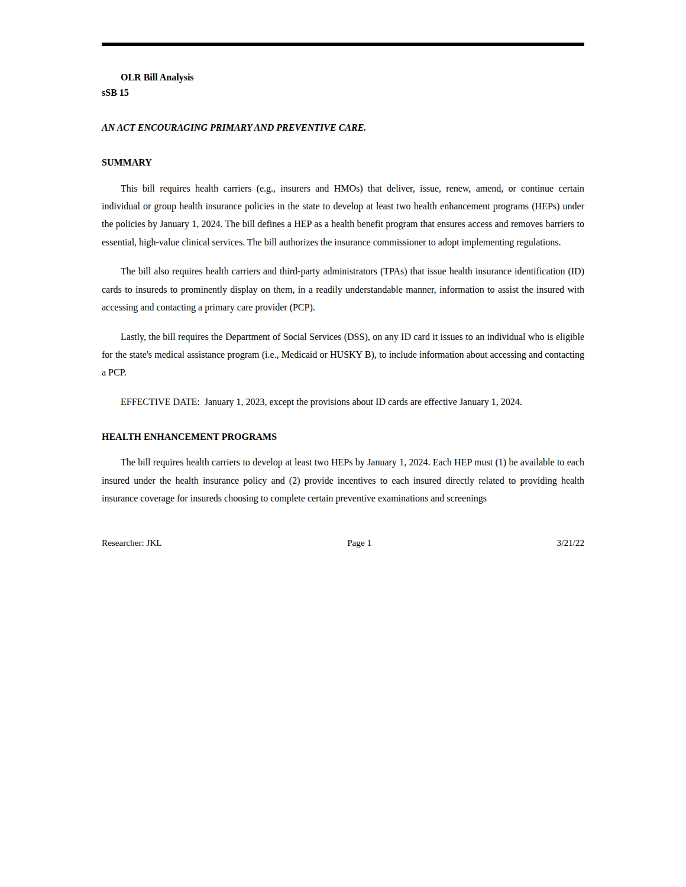OLR Bill Analysis
sSB 15
An Act Encouraging Primary and Preventive Care.
Summary
This bill requires health carriers (e.g., insurers and HMOs) that deliver, issue, renew, amend, or continue certain individual or group health insurance policies in the state to develop at least two health enhancement programs (HEPs) under the policies by January 1, 2024. The bill defines a HEP as a health benefit program that ensures access and removes barriers to essential, high-value clinical services. The bill authorizes the insurance commissioner to adopt implementing regulations.
The bill also requires health carriers and third-party administrators (TPAs) that issue health insurance identification (ID) cards to insureds to prominently display on them, in a readily understandable manner, information to assist the insured with accessing and contacting a primary care provider (PCP).
Lastly, the bill requires the Department of Social Services (DSS), on any ID card it issues to an individual who is eligible for the state's medical assistance program (i.e., Medicaid or HUSKY B), to include information about accessing and contacting a PCP.
EFFECTIVE DATE: January 1, 2023, except the provisions about ID cards are effective January 1, 2024.
Health Enhancement Programs
The bill requires health carriers to develop at least two HEPs by January 1, 2024. Each HEP must (1) be available to each insured under the health insurance policy and (2) provide incentives to each insured directly related to providing health insurance coverage for insureds choosing to complete certain preventive examinations and screenings
Researcher: JKL Page 1 3/21/22